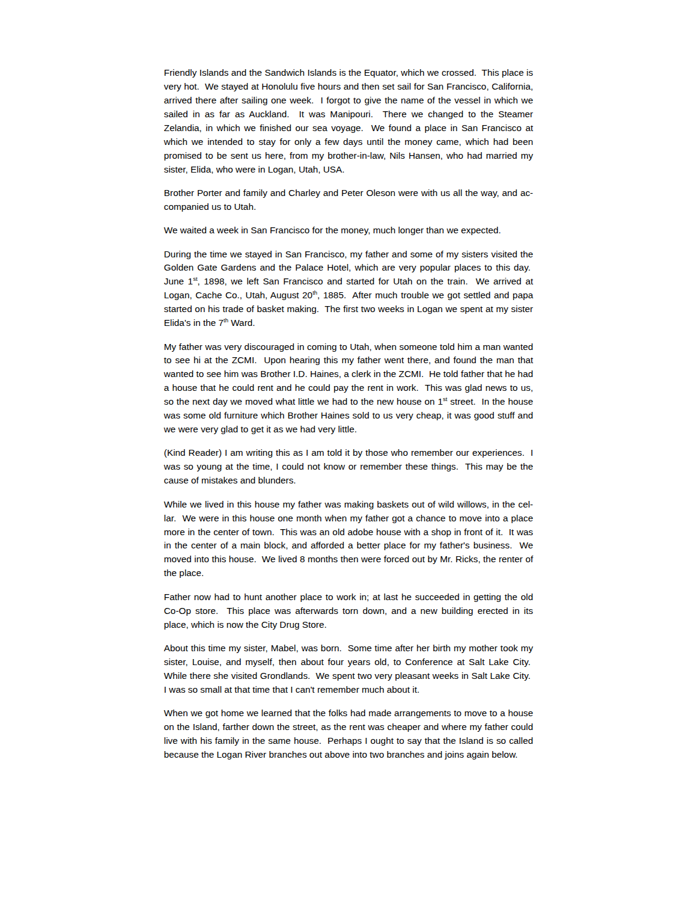Friendly Islands and the Sandwich Islands is the Equator, which we crossed. This place is very hot. We stayed at Honolulu five hours and then set sail for San Francisco, California, arrived there after sailing one week. I forgot to give the name of the vessel in which we sailed in as far as Auckland. It was Manipouri. There we changed to the Steamer Zelandia, in which we finished our sea voyage. We found a place in San Francisco at which we intended to stay for only a few days until the money came, which had been promised to be sent us here, from my brother-in-law, Nils Hansen, who had married my sister, Elida, who were in Logan, Utah, USA.
Brother Porter and family and Charley and Peter Oleson were with us all the way, and accompanied us to Utah.
We waited a week in San Francisco for the money, much longer than we expected.
During the time we stayed in San Francisco, my father and some of my sisters visited the Golden Gate Gardens and the Palace Hotel, which are very popular places to this day. June 1st, 1898, we left San Francisco and started for Utah on the train. We arrived at Logan, Cache Co., Utah, August 20th, 1885. After much trouble we got settled and papa started on his trade of basket making. The first two weeks in Logan we spent at my sister Elida's in the 7th Ward.
My father was very discouraged in coming to Utah, when someone told him a man wanted to see hi at the ZCMI. Upon hearing this my father went there, and found the man that wanted to see him was Brother I.D. Haines, a clerk in the ZCMI. He told father that he had a house that he could rent and he could pay the rent in work. This was glad news to us, so the next day we moved what little we had to the new house on 1st street. In the house was some old furniture which Brother Haines sold to us very cheap, it was good stuff and we were very glad to get it as we had very little.
(Kind Reader) I am writing this as I am told it by those who remember our experiences. I was so young at the time, I could not know or remember these things. This may be the cause of mistakes and blunders.
While we lived in this house my father was making baskets out of wild willows, in the cellar. We were in this house one month when my father got a chance to move into a place more in the center of town. This was an old adobe house with a shop in front of it. It was in the center of a main block, and afforded a better place for my father's business. We moved into this house. We lived 8 months then were forced out by Mr. Ricks, the renter of the place.
Father now had to hunt another place to work in; at last he succeeded in getting the old Co-Op store. This place was afterwards torn down, and a new building erected in its place, which is now the City Drug Store.
About this time my sister, Mabel, was born. Some time after her birth my mother took my sister, Louise, and myself, then about four years old, to Conference at Salt Lake City. While there she visited Grondlands. We spent two very pleasant weeks in Salt Lake City. I was so small at that time that I can't remember much about it.
When we got home we learned that the folks had made arrangements to move to a house on the Island, farther down the street, as the rent was cheaper and where my father could live with his family in the same house. Perhaps I ought to say that the Island is so called because the Logan River branches out above into two branches and joins again below.